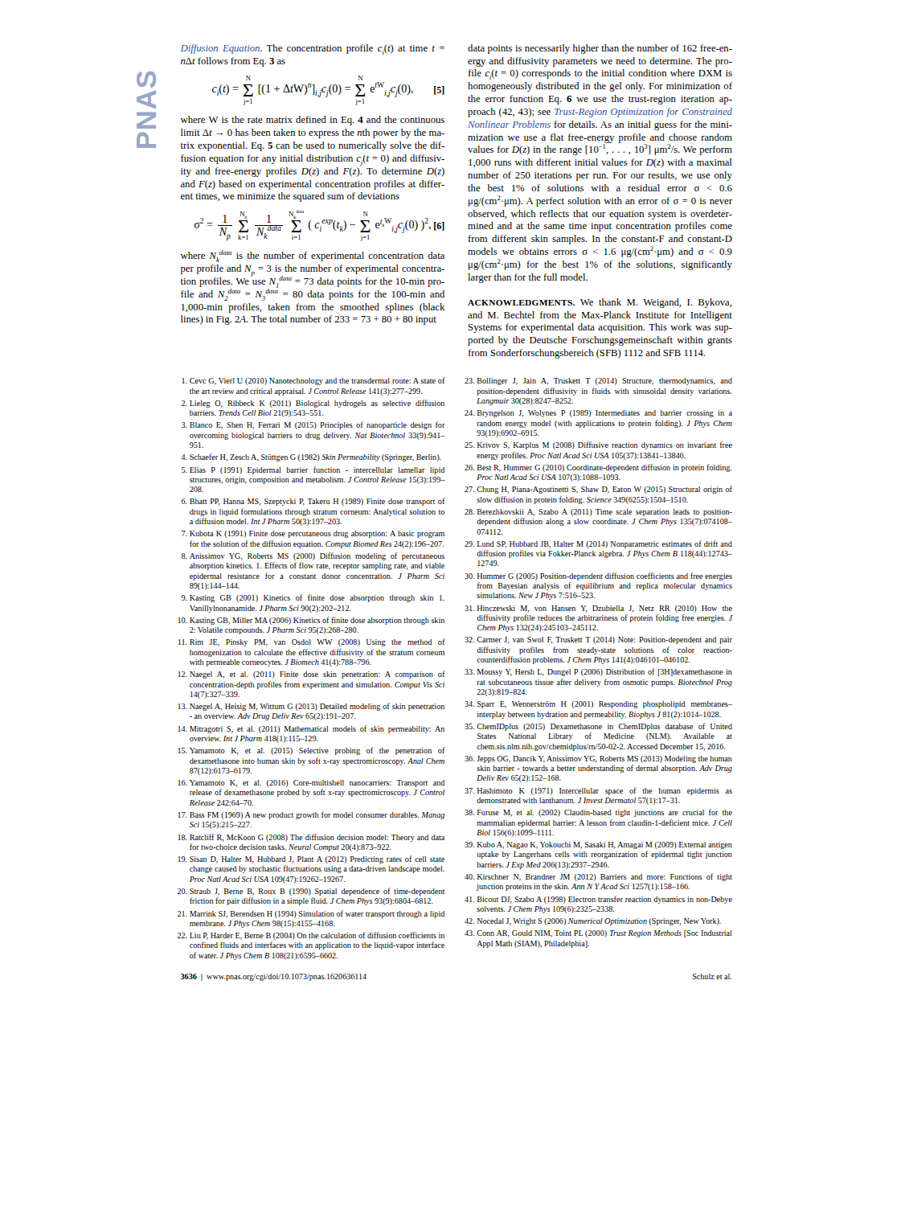PNAS
Diffusion Equation. The concentration profile ci(t) at time t = n Δt follows from Eq. 3 as
ci(t) = NΣj=1 [(1 + ΔtW)n]i,jcj(0) = NΣj=1 etWi,jcj(0), [5]
where W is the rate matrix defined in Eq. 4 and the continuous limit Δt → 0 has been taken to express the nth power by the matrix exponential. Eq. 5 can be used to numerically solve the diffusion equation for any initial distribution cj(t = 0) and diffusivity and free-energy profiles D(z) and F(z). To determine D(z) and F(z) based on experimental concentration profiles at different times, we minimize the squared sum of deviations
σ2 = 1 Np Np Σk=1 1 Nkdata Nkdata Σi=1 ( ciexp(tk) − NΣj=1 etk Wi,jcj(0) )2, [6]
where Nkdata is the number of experimental concentration data per profile and Np = 3 is the number of experimental concentration profiles. We use N1data = 73 data points for the 10-min profile and N2data = N3data = 80 data points for the 100-min and 1,000-min profiles, taken from the smoothed splines (black lines) in Fig. 2A. The total number of 233 = 73 + 80 + 80 input
data points is necessarily higher than the number of 162 free-energy and diffusivity parameters we need to determine. The profile ci(t = 0) corresponds to the initial condition where DXM is homogeneously distributed in the gel only. For minimization of the error function Eq. 6 we use the trust-region iteration approach (42, 43); see Trust-Region Optimization for Constrained Nonlinear Problems for details. As an initial guess for the minimization we use a flat free-energy profile and choose random values for D(z) in the range [10−1, . . . , 103] μm2/s. We perform 1,000 runs with different initial values for D(z) with a maximal number of 250 iterations per run. For our results, we use only the best 1% of solutions with a residual error σ < 0.6 μg/(cm2·μm). A perfect solution with an error of σ = 0 is never observed, which reflects that our equation system is overdetermined and at the same time input concentration profiles come from different skin samples. In the constant-F and constant-D models we obtains errors σ < 1.6 μg/(cm2·μm) and σ < 0.9 μg/(cm2·μm) for the best 1% of the solutions, significantly larger than for the full model.
ACKNOWLEDGMENTS. We thank M. Weigand, I. Bykova, and M. Bechtel from the Max-Planck Institute for Intelligent Systems for experimental data acquisition. This work was supported by the Deutsche Forschungsgemeinschaft within grants from Sonderforschungsbereich (SFB) 1112 and SFB 1114.
Cevc G, Vierl U (2010) Nanotechnology and the transdermal route: A state of the art review and critical appraisal. J Control Release 141(3):277–299.
Lieleg O, Ribbeck K (2011) Biological hydrogels as selective diffusion barriers. Trends Cell Biol 21(9):543–551.
Blanco E, Shen H, Ferrari M (2015) Principles of nanoparticle design for overcoming biological barriers to drug delivery. Nat Biotechnol 33(9):941–951.
Schaefer H, Zesch A, Stüttgen G (1982) Skin Permeability (Springer, Berlin).
Elias P (1991) Epidermal barrier function - intercellular lamellar lipid structures, origin, composition and metabolism. J Control Release 15(3):199–208.
Bhatt PP, Hanna MS, Szeptycki P, Takeru H (1989) Finite dose transport of drugs in liquid formulations through stratum corneum: Analytical solution to a diffusion model. Int J Pharm 50(3):197–203.
Kubota K (1991) Finite dose percutaneous drug absorption: A basic program for the solution of the diffusion equation. Comput Biomed Res 24(2):196–207.
Anissimov YG, Roberts MS (2000) Diffusion modeling of percutaneous absorption kinetics. 1. Effects of flow rate, receptor sampling rate, and viable epidermal resistance for a constant donor concentration. J Pharm Sci 89(1):144–144.
Kasting GB (2001) Kinetics of finite dose absorption through skin 1. Vanillylnonanamide. J Pharm Sci 90(2):202–212.
Kasting GB, Miller MA (2006) Kinetics of finite dose absorption through skin 2: Volatile compounds. J Pharm Sci 95(2):268–280.
Rim JE, Pinsky PM, van Osdol WW (2008) Using the method of homogenization to calculate the effective diffusivity of the stratum corneum with permeable corneocytes. J Biomech 41(4):788–796.
Naegel A, et al. (2011) Finite dose skin penetration: A comparison of concentration-depth profiles from experiment and simulation. Comput Vis Sci 14(7):327–339.
Naegel A, Heisig M, Wittum G (2013) Detailed modeling of skin penetration - an overview. Adv Drug Deliv Rev 65(2):191–207.
Mitragotri S, et al. (2011) Mathematical models of skin permeability: An overview. Int J Pharm 418(1):115–129.
Yamamoto K, et al. (2015) Selective probing of the penetration of dexamethasone into human skin by soft x-ray spectromicroscopy. Anal Chem 87(12):6173–6179.
Yamamoto K, et al. (2016) Core-multishell nanocarriers: Transport and release of dexamethasone probed by soft x-ray spectromicroscopy. J Control Release 242:64–70.
Bass FM (1969) A new product growth for model consumer durables. Manag Sci 15(5):215–227.
Ratcliff R, McKoon G (2008) The diffusion decision model: Theory and data for two-choice decision tasks. Neural Comput 20(4):873–922.
Sisan D, Halter M, Hubbard J, Plant A (2012) Predicting rates of cell state change caused by stochastic fluctuations using a data-driven landscape model. Proc Natl Acad Sci USA 109(47):19262–19267.
Straub J, Berne B, Roux B (1990) Spatial dependence of time-dependent friction for pair diffusion in a simple fluid. J Chem Phys 93(9):6804–6812.
Marrink SJ, Berendsen H (1994) Simulation of water transport through a lipid membrane. J Phys Chem 98(15):4155–4168.
Liu P, Harder E, Berne B (2004) On the calculation of diffusion coefficients in confined fluids and interfaces with an application to the liquid-vapor interface of water. J Phys Chem B 108(21):6595–6602.
Bollinger J, Jain A, Truskett T (2014) Structure, thermodynamics, and position-dependent diffusivity in fluids with sinusoidal density variations. Langmuir 30(28):8247–8252.
Bryngelson J, Wolynes P (1989) Intermediates and barrier crossing in a random energy model (with applications to protein folding). J Phys Chem 93(19):6902–6915.
Krivov S, Karplus M (2008) Diffusive reaction dynamics on invariant free energy profiles. Proc Natl Acad Sci USA 105(37):13841–13846.
Best R, Hummer G (2010) Coordinate-dependent diffusion in protein folding. Proc Natl Acad Sci USA 107(3):1088–1093.
Chung H, Piana-Agostinetti S, Shaw D, Eaton W (2015) Structural origin of slow diffusion in protein folding. Science 349(6255):1504–1510.
Berezhkovskii A, Szabo A (2011) Time scale separation leads to position-dependent diffusion along a slow coordinate. J Chem Phys 135(7):074108–074112.
Lund SP, Hubbard JB, Halter M (2014) Nonparametric estimates of drift and diffusion profiles via Fokker-Planck algebra. J Phys Chem B 118(44):12743–12749.
Hummer G (2005) Position-dependent diffusion coefficients and free energies from Bayesian analysis of equilibrium and replica molecular dynamics simulations. New J Phys 7:516–523.
Hinczewski M, von Hansen Y, Dzubiella J, Netz RR (2010) How the diffusivity profile reduces the arbitrariness of protein folding free energies. J Chem Phys 132(24):245103–245112.
Carmer J, van Swol F, Truskett T (2014) Note: Position-dependent and pair diffusivity profiles from steady-state solutions of color reaction-counterdiffusion problems. J Chem Phys 141(4):046101–046102.
Moussy Y, Hersh L, Dungel P (2006) Distribution of [3H]dexamethasone in rat subcutaneous tissue after delivery from osmotic pumps. Biotechnol Prog 22(3):819–824.
Sparr E, Wennerström H (2001) Responding phospholipid membranes–interplay between hydration and permeability. Biophys J 81(2):1014–1028.
ChemIDplus (2015) Dexamethasone in ChemIDplus database of United States National Library of Medicine (NLM). Available at chem.sis.nlm.nih.gov/chemidplus/rn/50-02-2. Accessed December 15, 2016.
Jepps OG, Dancik Y, Anissimov YG, Roberts MS (2013) Modeling the human skin barrier - towards a better understanding of dermal absorption. Adv Drug Deliv Rev 65(2):152–168.
Hashimoto K (1971) Intercellular space of the human epidermis as demonstrated with lanthanum. J Invest Dermatol 57(1):17–31.
Furuse M, et al. (2002) Claudin-based tight junctions are crucial for the mammalian epidermal barrier: A lesson from claudin-1-deficient mice. J Cell Biol 156(6):1099–1111.
Kubo A, Nagao K, Yokouchi M, Sasaki H, Amagai M (2009) External antigen uptake by Langerhans cells with reorganization of epidermal tight junction barriers. J Exp Med 206(13):2937–2946.
Kirschner N, Brandner JM (2012) Barriers and more: Functions of tight junction proteins in the skin. Ann N Y Acad Sci 1257(1):158–166.
Bicout DJ, Szabo A (1998) Electron transfer reaction dynamics in non-Debye solvents. J Chem Phys 109(6):2325–2338.
Nocedal J, Wright S (2006) Numerical Optimization (Springer, New York).
Conn AR, Gould NIM, Toint PL (2000) Trust Region Methods [Soc Industrial Appl Math (SIAM), Philadelphia].
3636 | www.pnas.org/cgi/doi/10.1073/pnas.1620636114
Schulz et al.